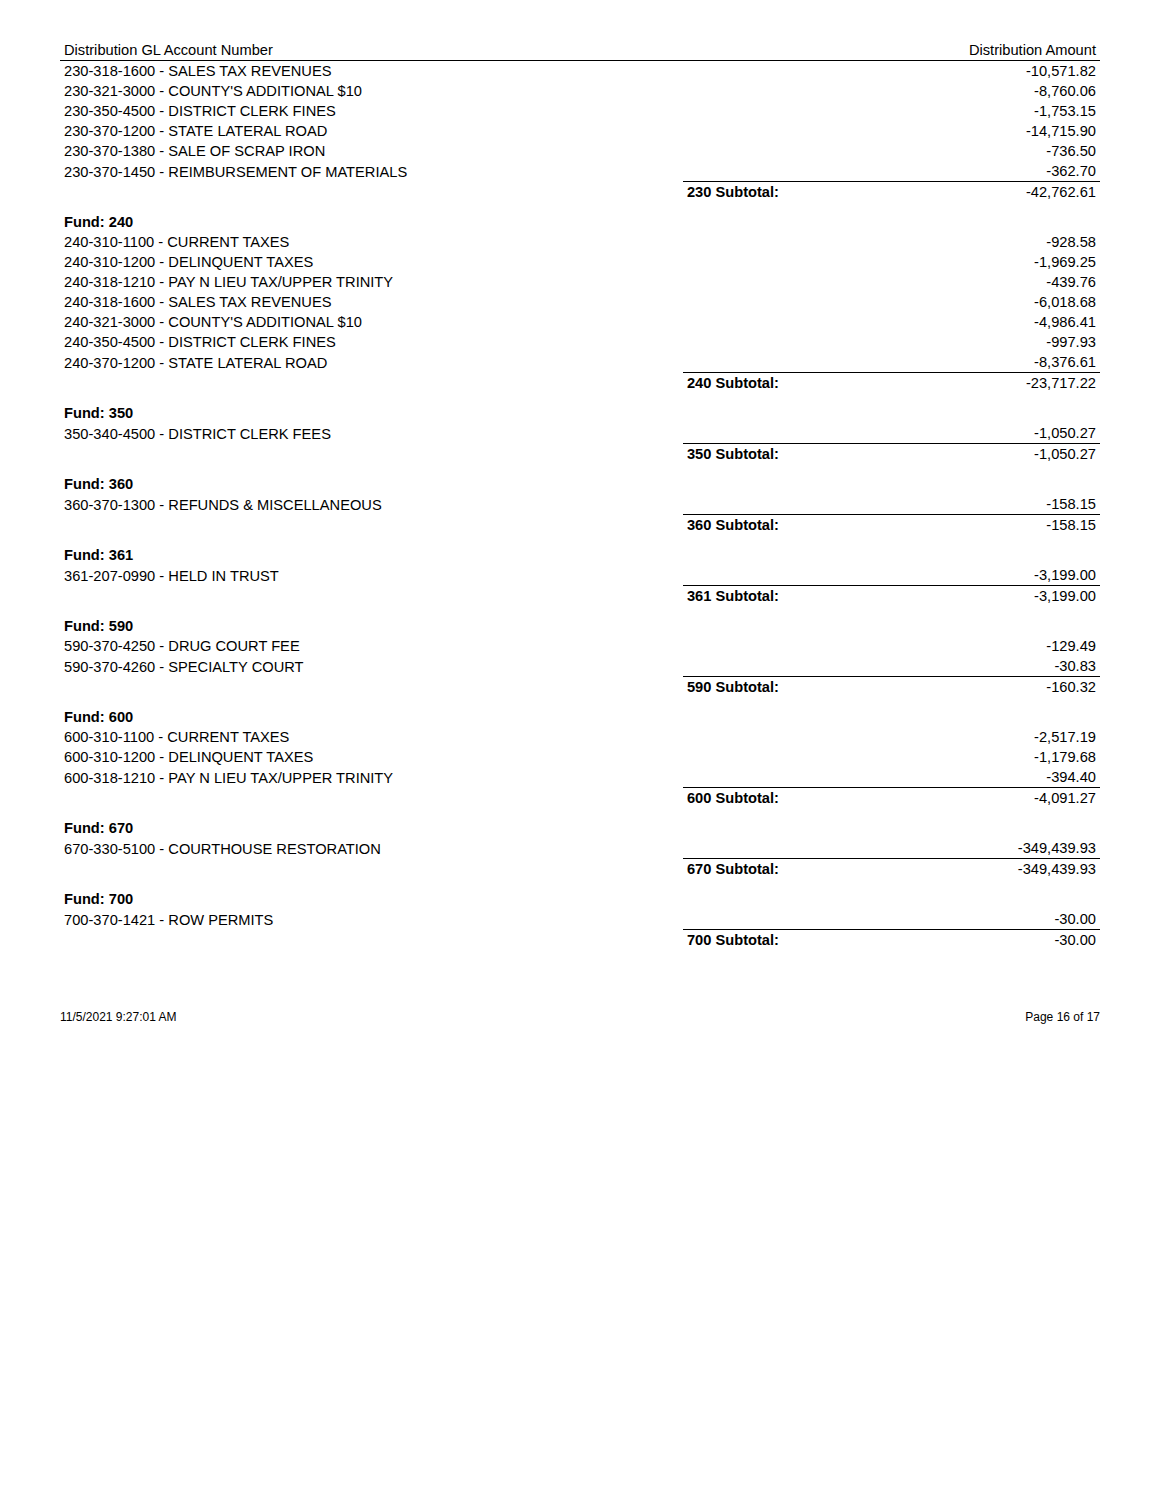| Distribution GL Account Number | | Distribution Amount |
| --- | --- | --- |
| 230-318-1600 - SALES TAX REVENUES | | -10,571.82 |
| 230-321-3000 - COUNTY'S ADDITIONAL $10 | | -8,760.06 |
| 230-350-4500 - DISTRICT CLERK FINES | | -1,753.15 |
| 230-370-1200 - STATE LATERAL ROAD | | -14,715.90 |
| 230-370-1380 - SALE OF SCRAP IRON | | -736.50 |
| 230-370-1450 - REIMBURSEMENT OF MATERIALS | | -362.70 |
| | 230 Subtotal: | -42,762.61 |
| Fund: 240 |
| 240-310-1100 - CURRENT TAXES | | -928.58 |
| 240-310-1200 - DELINQUENT TAXES | | -1,969.25 |
| 240-318-1210 - PAY N LIEU TAX/UPPER TRINITY | | -439.76 |
| 240-318-1600 - SALES TAX REVENUES | | -6,018.68 |
| 240-321-3000 - COUNTY'S ADDITIONAL $10 | | -4,986.41 |
| 240-350-4500 - DISTRICT CLERK FINES | | -997.93 |
| 240-370-1200 - STATE LATERAL ROAD | | -8,376.61 |
| | 240 Subtotal: | -23,717.22 |
| Fund: 350 |
| 350-340-4500 - DISTRICT CLERK FEES | | -1,050.27 |
| | 350 Subtotal: | -1,050.27 |
| Fund: 360 |
| 360-370-1300 - REFUNDS & MISCELLANEOUS | | -158.15 |
| | 360 Subtotal: | -158.15 |
| Fund: 361 |
| 361-207-0990 - HELD IN TRUST | | -3,199.00 |
| | 361 Subtotal: | -3,199.00 |
| Fund: 590 |
| 590-370-4250 - DRUG COURT FEE | | -129.49 |
| 590-370-4260 - SPECIALTY COURT | | -30.83 |
| | 590 Subtotal: | -160.32 |
| Fund: 600 |
| 600-310-1100 - CURRENT TAXES | | -2,517.19 |
| 600-310-1200 - DELINQUENT TAXES | | -1,179.68 |
| 600-318-1210 - PAY N LIEU TAX/UPPER TRINITY | | -394.40 |
| | 600 Subtotal: | -4,091.27 |
| Fund: 670 |
| 670-330-5100 - COURTHOUSE RESTORATION | | -349,439.93 |
| | 670 Subtotal: | -349,439.93 |
| Fund: 700 |
| 700-370-1421 - ROW PERMITS | | -30.00 |
| | 700 Subtotal: | -30.00 |
11/5/2021 9:27:01 AM Page 16 of 17